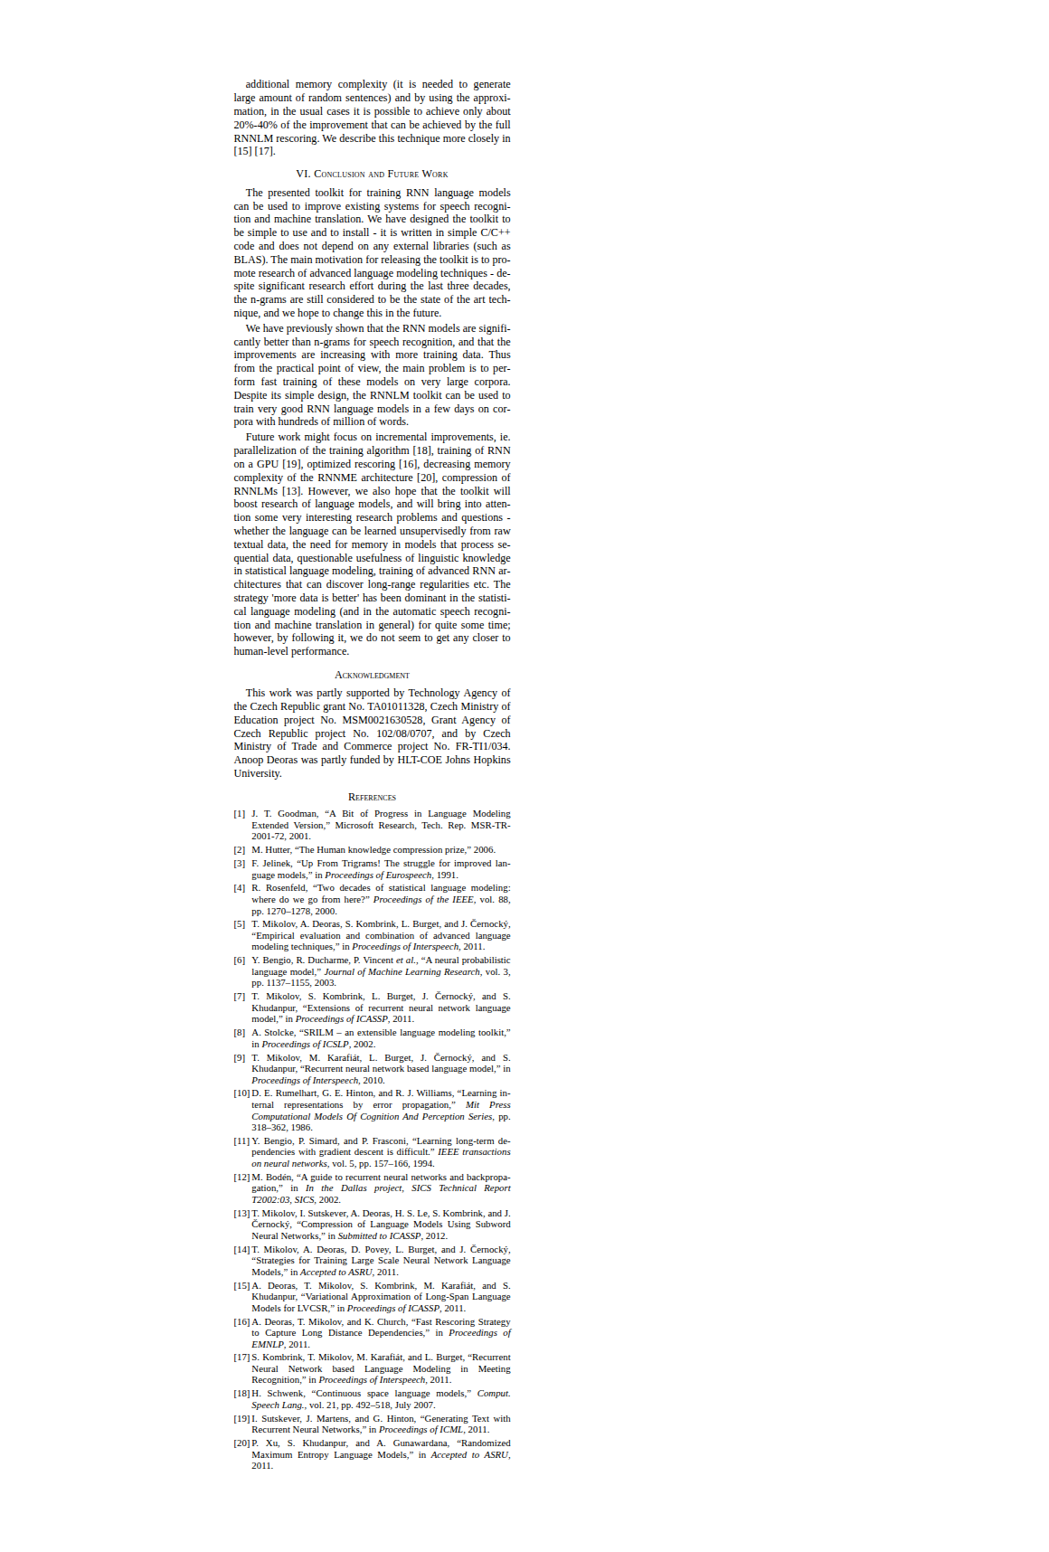additional memory complexity (it is needed to generate large amount of random sentences) and by using the approximation, in the usual cases it is possible to achieve only about 20%-40% of the improvement that can be achieved by the full RNNLM rescoring. We describe this technique more closely in [15] [17].
VI. Conclusion and Future Work
The presented toolkit for training RNN language models can be used to improve existing systems for speech recognition and machine translation. We have designed the toolkit to be simple to use and to install - it is written in simple C/C++ code and does not depend on any external libraries (such as BLAS). The main motivation for releasing the toolkit is to promote research of advanced language modeling techniques - despite significant research effort during the last three decades, the n-grams are still considered to be the state of the art technique, and we hope to change this in the future.
We have previously shown that the RNN models are significantly better than n-grams for speech recognition, and that the improvements are increasing with more training data. Thus from the practical point of view, the main problem is to perform fast training of these models on very large corpora. Despite its simple design, the RNNLM toolkit can be used to train very good RNN language models in a few days on corpora with hundreds of million of words.
Future work might focus on incremental improvements, ie. parallelization of the training algorithm [18], training of RNN on a GPU [19], optimized rescoring [16], decreasing memory complexity of the RNNME architecture [20], compression of RNNLMs [13]. However, we also hope that the toolkit will boost research of language models, and will bring into attention some very interesting research problems and questions - whether the language can be learned unsupervisedly from raw textual data, the need for memory in models that process sequential data, questionable usefulness of linguistic knowledge in statistical language modeling, training of advanced RNN architectures that can discover long-range regularities etc. The strategy 'more data is better' has been dominant in the statistical language modeling (and in the automatic speech recognition and machine translation in general) for quite some time; however, by following it, we do not seem to get any closer to human-level performance.
Acknowledgment
This work was partly supported by Technology Agency of the Czech Republic grant No. TA01011328, Czech Ministry of Education project No. MSM0021630528, Grant Agency of Czech Republic project No. 102/08/0707, and by Czech Ministry of Trade and Commerce project No. FR-TI1/034. Anoop Deoras was partly funded by HLT-COE Johns Hopkins University.
References
[1] J. T. Goodman, “A Bit of Progress in Language Modeling Extended Version,” Microsoft Research, Tech. Rep. MSR-TR-2001-72, 2001.
[2] M. Hutter, “The Human knowledge compression prize,” 2006.
[3] F. Jelinek, “Up From Trigrams! The struggle for improved language models,” in Proceedings of Eurospeech, 1991.
[4] R. Rosenfeld, “Two decades of statistical language modeling: where do we go from here?” Proceedings of the IEEE, vol. 88, pp. 1270–1278, 2000.
[5] T. Mikolov, A. Deoras, S. Kombrink, L. Burget, and J. Černocký, “Empirical evaluation and combination of advanced language modeling techniques,” in Proceedings of Interspeech, 2011.
[6] Y. Bengio, R. Ducharme, P. Vincent et al., “A neural probabilistic language model,” Journal of Machine Learning Research, vol. 3, pp. 1137–1155, 2003.
[7] T. Mikolov, S. Kombrink, L. Burget, J. Černocký, and S. Khudanpur, “Extensions of recurrent neural network language model,” in Proceedings of ICASSP, 2011.
[8] A. Stolcke, “SRILM – an extensible language modeling toolkit,” in Proceedings of ICSLP, 2002.
[9] T. Mikolov, M. Karafiát, L. Burget, J. Černocký, and S. Khudanpur, “Recurrent neural network based language model,” in Proceedings of Interspeech, 2010.
[10] D. E. Rumelhart, G. E. Hinton, and R. J. Williams, “Learning internal representations by error propagation,” Mit Press Computational Models Of Cognition And Perception Series, pp. 318–362, 1986.
[11] Y. Bengio, P. Simard, and P. Frasconi, “Learning long-term dependencies with gradient descent is difficult.” IEEE transactions on neural networks, vol. 5, pp. 157–166, 1994.
[12] M. Bodén, “A guide to recurrent neural networks and backpropagation,” in In the Dallas project, SICS Technical Report T2002:03, SICS, 2002.
[13] T. Mikolov, I. Sutskever, A. Deoras, H. S. Le, S. Kombrink, and J. Černocký, “Compression of Language Models Using Subword Neural Networks,” in Submitted to ICASSP, 2012.
[14] T. Mikolov, A. Deoras, D. Povey, L. Burget, and J. Černocký, “Strategies for Training Large Scale Neural Network Language Models,” in Accepted to ASRU, 2011.
[15] A. Deoras, T. Mikolov, S. Kombrink, M. Karafiát, and S. Khudanpur, “Variational Approximation of Long-Span Language Models for LVCSR,” in Proceedings of ICASSP, 2011.
[16] A. Deoras, T. Mikolov, and K. Church, “Fast Rescoring Strategy to Capture Long Distance Dependencies,” in Proceedings of EMNLP, 2011.
[17] S. Kombrink, T. Mikolov, M. Karafiát, and L. Burget, “Recurrent Neural Network based Language Modeling in Meeting Recognition,” in Proceedings of Interspeech, 2011.
[18] H. Schwenk, “Continuous space language models,” Comput. Speech Lang., vol. 21, pp. 492–518, July 2007.
[19] I. Sutskever, J. Martens, and G. Hinton, “Generating Text with Recurrent Neural Networks,” in Proceedings of ICML, 2011.
[20] P. Xu, S. Khudanpur, and A. Gunawardana, “Randomized Maximum Entropy Language Models,” in Accepted to ASRU, 2011.